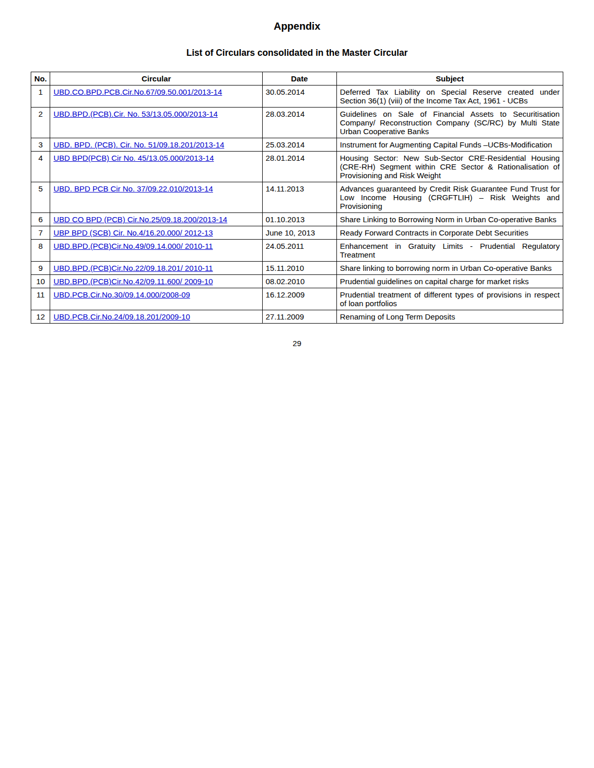Appendix
List of Circulars consolidated in the Master Circular
| No. | Circular | Date | Subject |
| --- | --- | --- | --- |
| 1 | UBD.CO.BPD.PCB.Cir.No.67/09.50.001/2013-14 | 30.05.2014 | Deferred Tax Liability on Special Reserve created under Section 36(1) (viii) of the Income Tax Act, 1961 - UCBs |
| 2 | UBD.BPD.(PCB).Cir. No. 53/13.05.000/2013-14 | 28.03.2014 | Guidelines on Sale of Financial Assets to Securitisation Company/ Reconstruction Company (SC/RC) by Multi State Urban Cooperative Banks |
| 3 | UBD. BPD. (PCB). Cir. No. 51/09.18.201/2013-14 | 25.03.2014 | Instrument for Augmenting Capital Funds –UCBs-Modification |
| 4 | UBD BPD(PCB) Cir No. 45/13.05.000/2013-14 | 28.01.2014 | Housing Sector: New Sub-Sector CRE-Residential Housing (CRE-RH) Segment within CRE Sector & Rationalisation of Provisioning and Risk Weight |
| 5 | UBD. BPD PCB Cir No. 37/09.22.010/2013-14 | 14.11.2013 | Advances guaranteed by Credit Risk Guarantee Fund Trust for Low Income Housing (CRGFTLIH) – Risk Weights and Provisioning |
| 6 | UBD CO BPD (PCB) Cir.No.25/09.18.200/2013-14 | 01.10.2013 | Share Linking to Borrowing Norm in Urban Co-operative Banks |
| 7 | UBP BPD (SCB) Cir. No.4/16.20.000/ 2012-13 | June 10, 2013 | Ready Forward Contracts in Corporate Debt Securities |
| 8 | UBD.BPD.(PCB)Cir.No.49/09.14.000/ 2010-11 | 24.05.2011 | Enhancement in Gratuity Limits - Prudential Regulatory Treatment |
| 9 | UBD.BPD.(PCB)Cir.No.22/09.18.201/ 2010-11 | 15.11.2010 | Share linking to borrowing norm in Urban Co-operative Banks |
| 10 | UBD.BPD.(PCB)Cir.No.42/09.11.600/ 2009-10 | 08.02.2010 | Prudential guidelines on capital charge for market risks |
| 11 | UBD.PCB.Cir.No.30/09.14.000/2008-09 | 16.12.2009 | Prudential treatment of different types of provisions in respect of loan portfolios |
| 12 | UBD.PCB.Cir.No.24/09.18.201/2009-10 | 27.11.2009 | Renaming of Long Term Deposits |
29